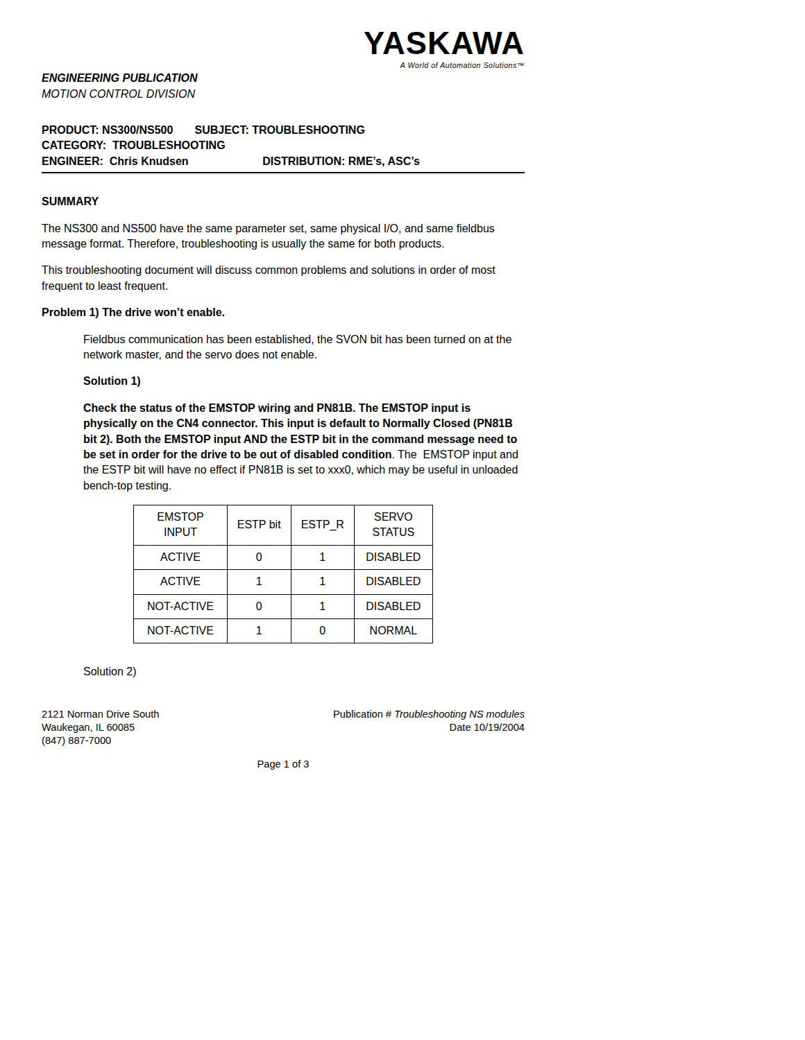YASKAWA
A World of Automation Solutions™
ENGINEERING PUBLICATION
MOTION CONTROL DIVISION
PRODUCT: NS300/NS500 SUBJECT: TROUBLESHOOTING
CATEGORY: TROUBLESHOOTING
ENGINEER: Chris Knudsen DISTRIBUTION: RME’s, ASC’s
SUMMARY
The NS300 and NS500 have the same parameter set, same physical I/O, and same fieldbus message format. Therefore, troubleshooting is usually the same for both products.
This troubleshooting document will discuss common problems and solutions in order of most frequent to least frequent.
Problem 1) The drive won’t enable.
Fieldbus communication has been established, the SVON bit has been turned on at the network master, and the servo does not enable.
Solution 1)
Check the status of the EMSTOP wiring and PN81B. The EMSTOP input is physically on the CN4 connector. This input is default to Normally Closed (PN81B bit 2). Both the EMSTOP input AND the ESTP bit in the command message need to be set in order for the drive to be out of disabled condition. The EMSTOP input and the ESTP bit will have no effect if PN81B is set to xxx0, which may be useful in unloaded bench-top testing.
| EMSTOP INPUT | ESTP bit | ESTP_R | SERVO STATUS |
| ACTIVE | 0 | 1 | DISABLED |
| ACTIVE | 1 | 1 | DISABLED |
| NOT-ACTIVE | 0 | 1 | DISABLED |
| NOT-ACTIVE | 1 | 0 | NORMAL |
Solution 2)
2121 Norman Drive South
Waukegan, IL 60085
(847) 887-7000
Publication # Troubleshooting NS modules
Date 10/19/2004
Page 1 of 3